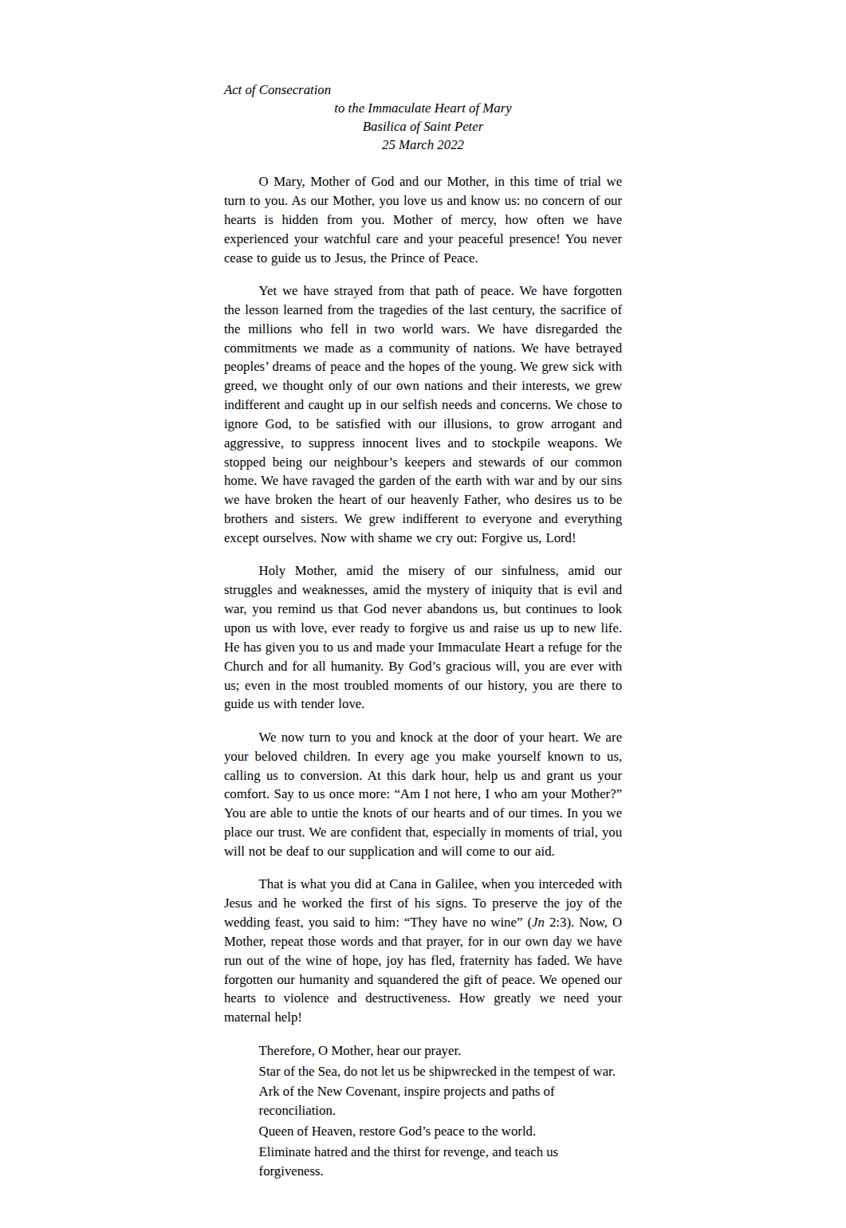Act of Consecration
to the Immaculate Heart of Mary Basilica of Saint Peter 25 March 2022
O Mary, Mother of God and our Mother, in this time of trial we turn to you. As our Mother, you love us and know us: no concern of our hearts is hidden from you. Mother of mercy, how often we have experienced your watchful care and your peaceful presence! You never cease to guide us to Jesus, the Prince of Peace.
Yet we have strayed from that path of peace. We have forgotten the lesson learned from the tragedies of the last century, the sacrifice of the millions who fell in two world wars. We have disregarded the commitments we made as a community of nations. We have betrayed peoples’ dreams of peace and the hopes of the young. We grew sick with greed, we thought only of our own nations and their interests, we grew indifferent and caught up in our selfish needs and concerns. We chose to ignore God, to be satisfied with our illusions, to grow arrogant and aggressive, to suppress innocent lives and to stockpile weapons. We stopped being our neighbour’s keepers and stewards of our common home. We have ravaged the garden of the earth with war and by our sins we have broken the heart of our heavenly Father, who desires us to be brothers and sisters. We grew indifferent to everyone and everything except ourselves. Now with shame we cry out: Forgive us, Lord!
Holy Mother, amid the misery of our sinfulness, amid our struggles and weaknesses, amid the mystery of iniquity that is evil and war, you remind us that God never abandons us, but continues to look upon us with love, ever ready to forgive us and raise us up to new life. He has given you to us and made your Immaculate Heart a refuge for the Church and for all humanity. By God’s gracious will, you are ever with us; even in the most troubled moments of our history, you are there to guide us with tender love.
We now turn to you and knock at the door of your heart. We are your beloved children. In every age you make yourself known to us, calling us to conversion. At this dark hour, help us and grant us your comfort. Say to us once more: “Am I not here, I who am your Mother?” You are able to untie the knots of our hearts and of our times. In you we place our trust. We are confident that, especially in moments of trial, you will not be deaf to our supplication and will come to our aid.
That is what you did at Cana in Galilee, when you interceded with Jesus and he worked the first of his signs. To preserve the joy of the wedding feast, you said to him: “They have no wine” (Jn 2:3). Now, O Mother, repeat those words and that prayer, for in our own day we have run out of the wine of hope, joy has fled, fraternity has faded. We have forgotten our humanity and squandered the gift of peace. We opened our hearts to violence and destructiveness. How greatly we need your maternal help!
Therefore, O Mother, hear our prayer.
Star of the Sea, do not let us be shipwrecked in the tempest of war.
Ark of the New Covenant, inspire projects and paths of reconciliation.
Queen of Heaven, restore God’s peace to the world.
Eliminate hatred and the thirst for revenge, and teach us forgiveness.